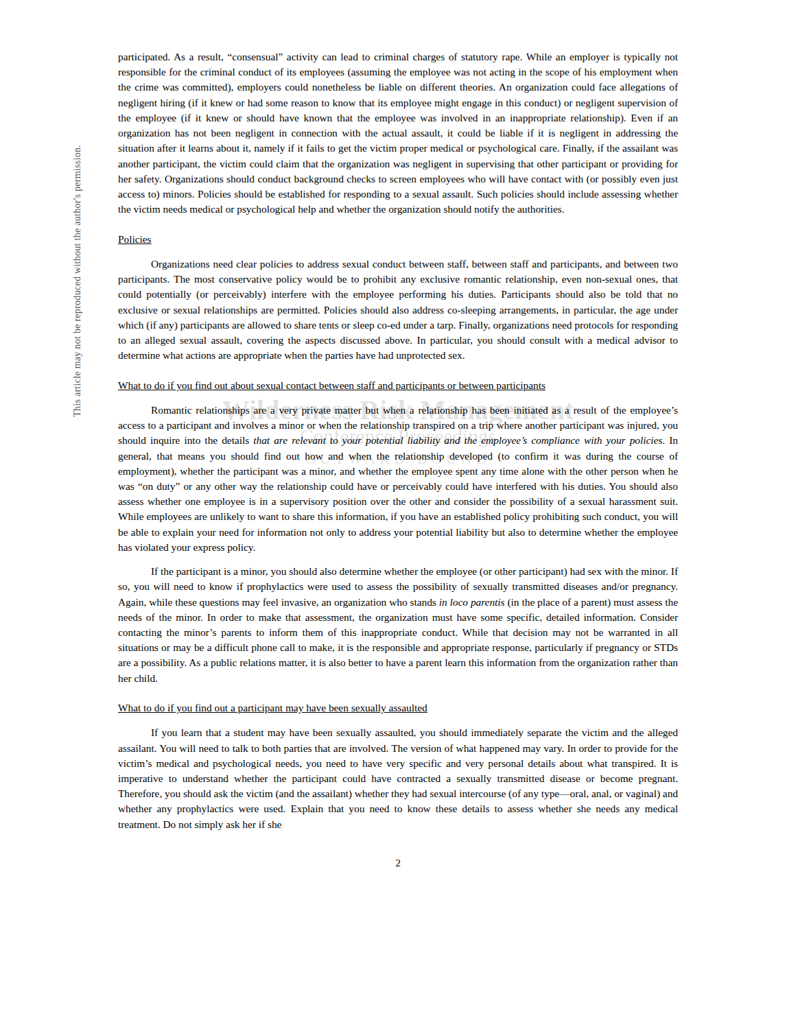This article may not be reproduced without the author's permission.
Wilderness Risk Management
Conference Proceedings
OUTWARD BOUND
participated. As a result, “consensual” activity can lead to criminal charges of statutory rape. While an employer is typically not responsible for the criminal conduct of its employees (assuming the employee was not acting in the scope of his employment when the crime was committed), employers could nonetheless be liable on different theories. An organization could face allegations of negligent hiring (if it knew or had some reason to know that its employee might engage in this conduct) or negligent supervision of the employee (if it knew or should have known that the employee was involved in an inappropriate relationship). Even if an organization has not been negligent in connection with the actual assault, it could be liable if it is negligent in addressing the situation after it learns about it, namely if it fails to get the victim proper medical or psychological care. Finally, if the assailant was another participant, the victim could claim that the organization was negligent in supervising that other participant or providing for her safety. Organizations should conduct background checks to screen employees who will have contact with (or possibly even just access to) minors. Policies should be established for responding to a sexual assault. Such policies should include assessing whether the victim needs medical or psychological help and whether the organization should notify the authorities.
Policies
Organizations need clear policies to address sexual conduct between staff, between staff and participants, and between two participants. The most conservative policy would be to prohibit any exclusive romantic relationship, even non-sexual ones, that could potentially (or perceivably) interfere with the employee performing his duties. Participants should also be told that no exclusive or sexual relationships are permitted. Policies should also address co-sleeping arrangements, in particular, the age under which (if any) participants are allowed to share tents or sleep co-ed under a tarp. Finally, organizations need protocols for responding to an alleged sexual assault, covering the aspects discussed above. In particular, you should consult with a medical advisor to determine what actions are appropriate when the parties have had unprotected sex.
What to do if you find out about sexual contact between staff and participants or between participants
Romantic relationships are a very private matter but when a relationship has been initiated as a result of the employee’s access to a participant and involves a minor or when the relationship transpired on a trip where another participant was injured, you should inquire into the details that are relevant to your potential liability and the employee’s compliance with your policies. In general, that means you should find out how and when the relationship developed (to confirm it was during the course of employment), whether the participant was a minor, and whether the employee spent any time alone with the other person when he was “on duty” or any other way the relationship could have or perceivably could have interfered with his duties. You should also assess whether one employee is in a supervisory position over the other and consider the possibility of a sexual harassment suit. While employees are unlikely to want to share this information, if you have an established policy prohibiting such conduct, you will be able to explain your need for information not only to address your potential liability but also to determine whether the employee has violated your express policy.
If the participant is a minor, you should also determine whether the employee (or other participant) had sex with the minor. If so, you will need to know if prophylactics were used to assess the possibility of sexually transmitted diseases and/or pregnancy. Again, while these questions may feel invasive, an organization who stands in loco parentis (in the place of a parent) must assess the needs of the minor. In order to make that assessment, the organization must have some specific, detailed information. Consider contacting the minor’s parents to inform them of this inappropriate conduct. While that decision may not be warranted in all situations or may be a difficult phone call to make, it is the responsible and appropriate response, particularly if pregnancy or STDs are a possibility. As a public relations matter, it is also better to have a parent learn this information from the organization rather than her child.
What to do if you find out a participant may have been sexually assaulted
If you learn that a student may have been sexually assaulted, you should immediately separate the victim and the alleged assailant. You will need to talk to both parties that are involved. The version of what happened may vary. In order to provide for the victim’s medical and psychological needs, you need to have very specific and very personal details about what transpired. It is imperative to understand whether the participant could have contracted a sexually transmitted disease or become pregnant. Therefore, you should ask the victim (and the assailant) whether they had sexual intercourse (of any type—oral, anal, or vaginal) and whether any prophylactics were used. Explain that you need to know these details to assess whether she needs any medical treatment. Do not simply ask her if she
2